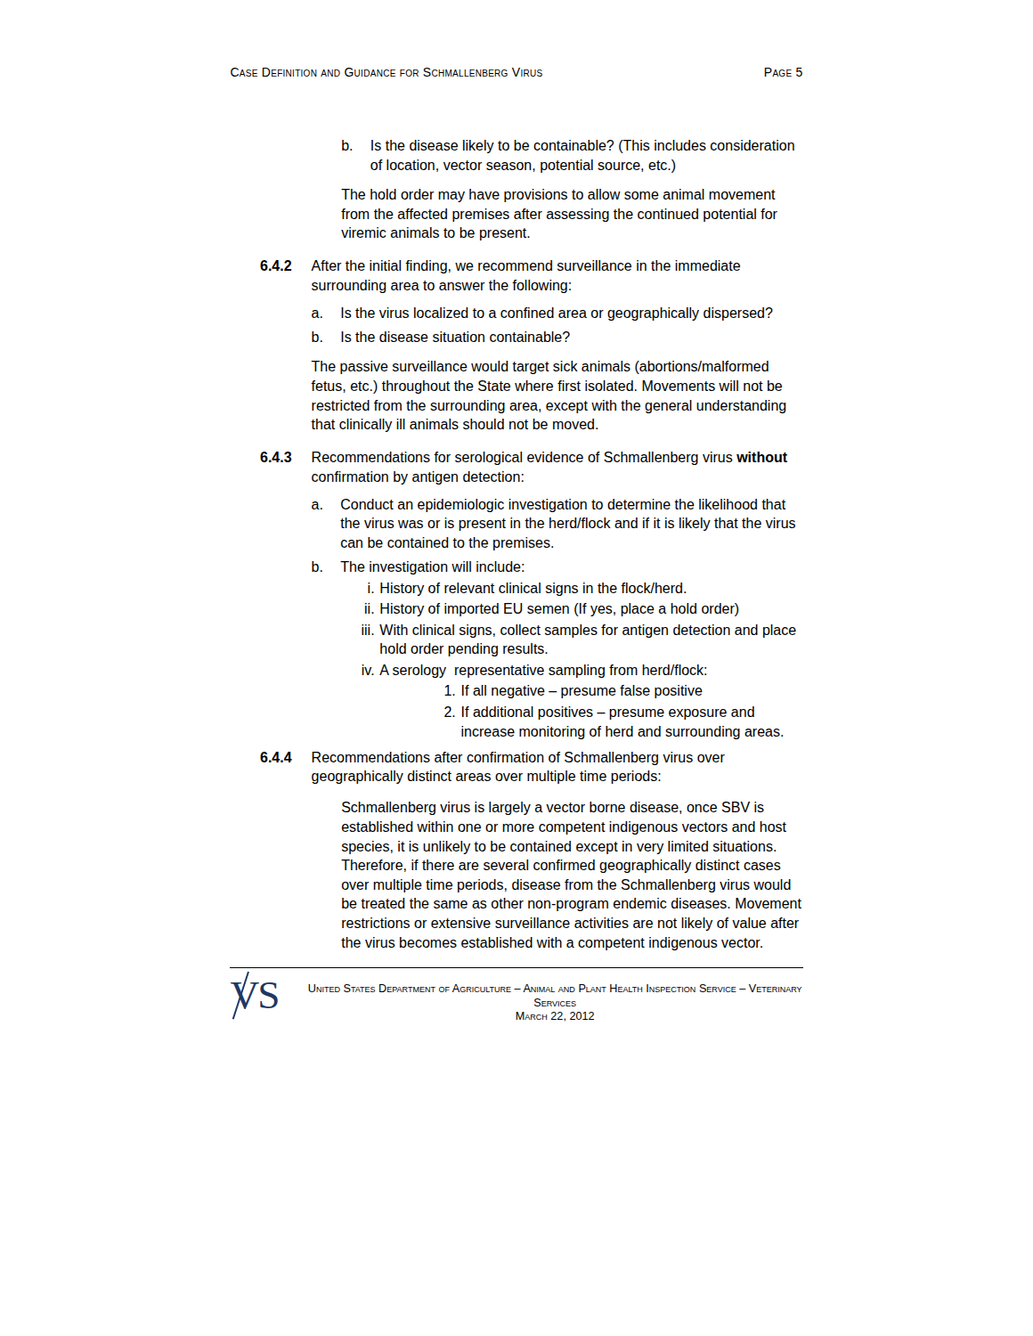Case Definition and Guidance for Schmallenberg Virus
Page 5
b. Is the disease likely to be containable? (This includes consideration of location, vector season, potential source, etc.)
The hold order may have provisions to allow some animal movement from the affected premises after assessing the continued potential for viremic animals to be present.
6.4.2
After the initial finding, we recommend surveillance in the immediate surrounding area to answer the following:
a. Is the virus localized to a confined area or geographically dispersed?
b. Is the disease situation containable?
The passive surveillance would target sick animals (abortions/malformed fetus, etc.) throughout the State where first isolated. Movements will not be restricted from the surrounding area, except with the general understanding that clinically ill animals should not be moved.
6.4.3
Recommendations for serological evidence of Schmallenberg virus without confirmation by antigen detection:
a. Conduct an epidemiologic investigation to determine the likelihood that the virus was or is present in the herd/flock and if it is likely that the virus can be contained to the premises.
b. The investigation will include:
i. History of relevant clinical signs in the flock/herd.
ii. History of imported EU semen (If yes, place a hold order)
iii. With clinical signs, collect samples for antigen detection and place hold order pending results.
iv. A serology representative sampling from herd/flock:
1. If all negative – presume false positive
2. If additional positives – presume exposure and increase monitoring of herd and surrounding areas.
6.4.4
Recommendations after confirmation of Schmallenberg virus over geographically distinct areas over multiple time periods:
Schmallenberg virus is largely a vector borne disease, once SBV is established within one or more competent indigenous vectors and host species, it is unlikely to be contained except in very limited situations. Therefore, if there are several confirmed geographically distinct cases over multiple time periods, disease from the Schmallenberg virus would be treated the same as other non-program endemic diseases. Movement restrictions or extensive surveillance activities are not likely of value after the virus becomes established with a competent indigenous vector.
VS
United States Department of Agriculture – Animal and Plant Health Inspection Service – Veterinary Services
March 22, 2012